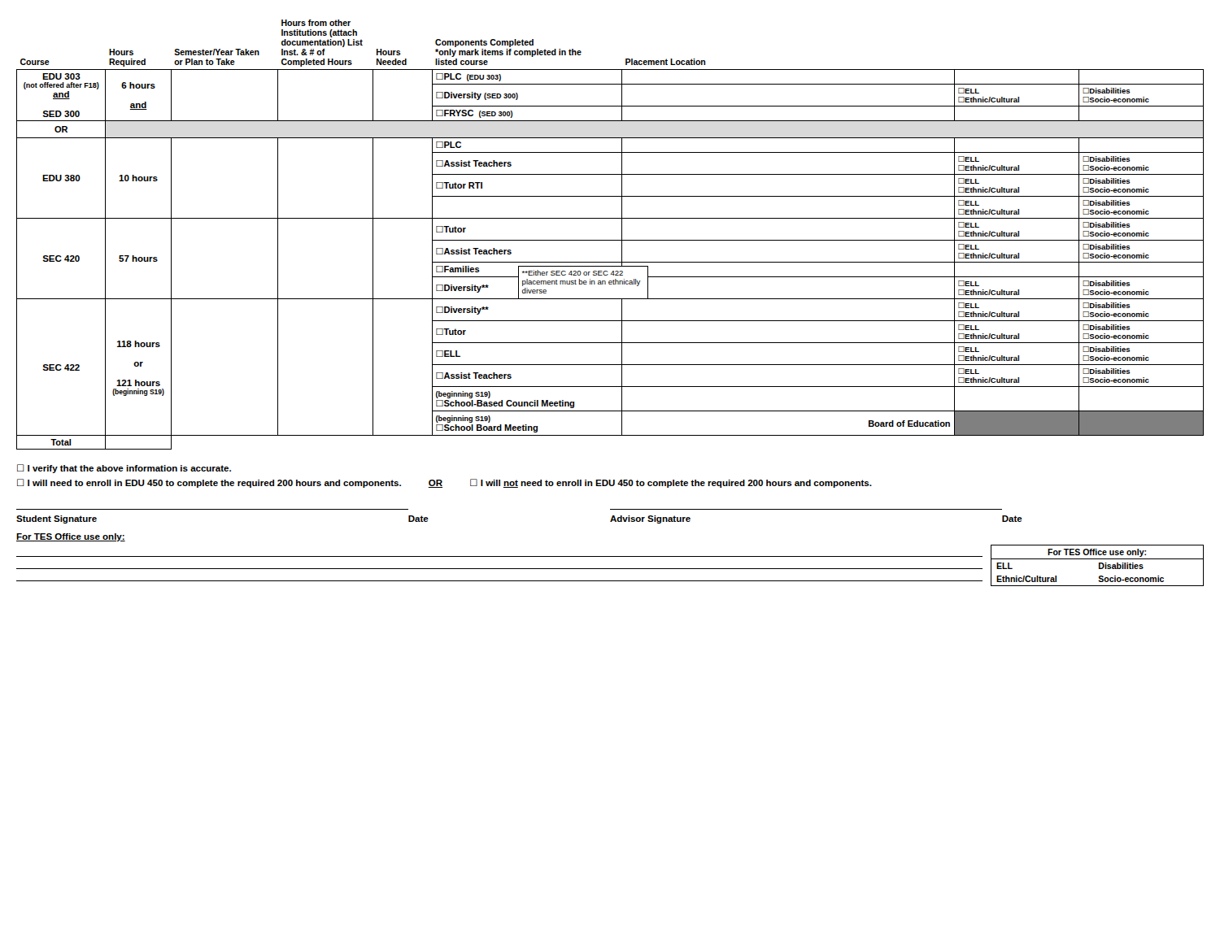| Course | Hours Required | Semester/Year Taken or Plan to Take | Hours from other Institutions (attach documentation) List Inst. & # of Completed Hours | Hours Needed | Components Completed *only mark items if completed in the listed course | Placement Location |
| --- | --- | --- | --- | --- | --- | --- |
| EDU 303 (not offered after F18) and SED 300 | 6 hours and | | | | ☐ PLC (EDU 303) | | | |
| ☐ Diversity (SED 300) | | ☐ ELL ☐ Ethnic/Cultural | ☐ Disabilities ☐ Socio-economic |
| ☐ FRYSC (SED 300) | | | |
| OR | |
| EDU 380 | 10 hours | | | | ☐ PLC | | | |
| ☐ Assist Teachers | | ☐ ELL ☐ Ethnic/Cultural | ☐ Disabilities ☐ Socio-economic |
| ☐ Tutor RTI | | ☐ ELL ☐ Ethnic/Cultural | ☐ Disabilities ☐ Socio-economic |
| | | ☐ ELL ☐ Ethnic/Cultural | ☐ Disabilities ☐ Socio-economic |
| SEC 420 | 57 hours | | | | ☐ Tutor | | ☐ ELL ☐ Ethnic/Cultural | ☐ Disabilities ☐ Socio-economic |
| ☐ Assist Teachers | | ☐ ELL ☐ Ethnic/Cultural | ☐ Disabilities ☐ Socio-economic |
| ☐ Families | | | |
| ☐ Diversity** **Either SEC 420 or SEC 422 placement must be in an ethnically diverse | | ☐ ELL ☐ Ethnic/Cultural | ☐ Disabilities ☐ Socio-economic |
| SEC 422 | 118 hours or 121 hours (beginning S19) | | | | ☐ Diversity** | | ☐ ELL ☐ Ethnic/Cultural | ☐ Disabilities ☐ Socio-economic |
| ☐ Tutor | | ☐ ELL ☐ Ethnic/Cultural | ☐ Disabilities ☐ Socio-economic |
| ☐ ELL | | ☐ ELL ☐ Ethnic/Cultural | ☐ Disabilities ☐ Socio-economic |
| ☐ Assist Teachers | | ☐ ELL ☐ Ethnic/Cultural | ☐ Disabilities ☐ Socio-economic |
| (beginning S19) ☐ School-Based Council Meeting | | | |
| (beginning S19) ☐ School Board Meeting | Board of Education | | |
| Total | | |
☐ I verify that the above information is accurate.
☐ I will need to enroll in EDU 450 to complete the required 200 hours and components. OR ☐ I will not need to enroll in EDU 450 to complete the required 200 hours and components.
| Student Signature | Date | Advisor Signature | Date |
For TES Office use only:
For TES Office use only:
| ELL | Disabilities |
| Ethnic/Cultural | Socio-economic |